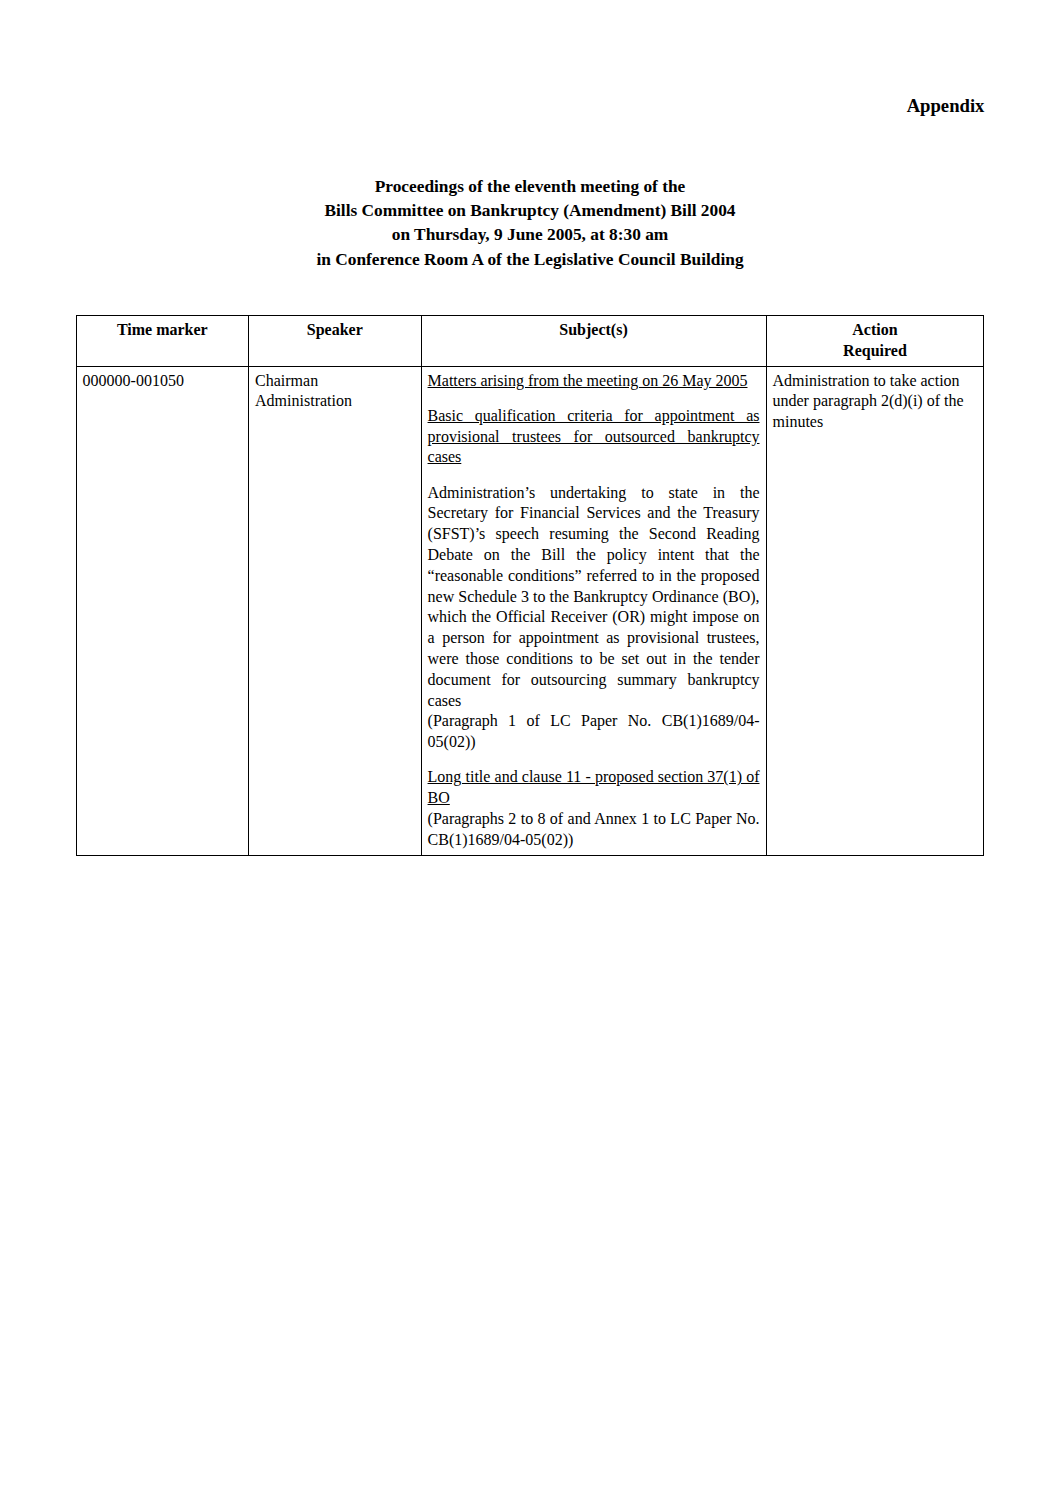Appendix
Proceedings of the eleventh meeting of the
Bills Committee on Bankruptcy (Amendment) Bill 2004
on Thursday, 9 June 2005, at 8:30 am
in Conference Room A of the Legislative Council Building
| Time marker | Speaker | Subject(s) | Action Required |
| --- | --- | --- | --- |
| 000000-001050 | Chairman Administration | Matters arising from the meeting on 26 May 2005 Basic qualification criteria for appointment as provisional trustees for outsourced bankruptcy cases Administration’s undertaking to state in the Secretary for Financial Services and the Treasury (SFST)’s speech resuming the Second Reading Debate on the Bill the policy intent that the “reasonable conditions” referred to in the proposed new Schedule 3 to the Bankruptcy Ordinance (BO), which the Official Receiver (OR) might impose on a person for appointment as provisional trustees, were those conditions to be set out in the tender document for outsourcing summary bankruptcy cases (Paragraph 1 of LC Paper No. CB(1)1689/04-05(02)) Long title and clause 11 - proposed section 37(1) of BO (Paragraphs 2 to 8 of and Annex 1 to LC Paper No. CB(1)1689/04-05(02)) | Administration to take action under paragraph 2(d)(i) of the minutes |